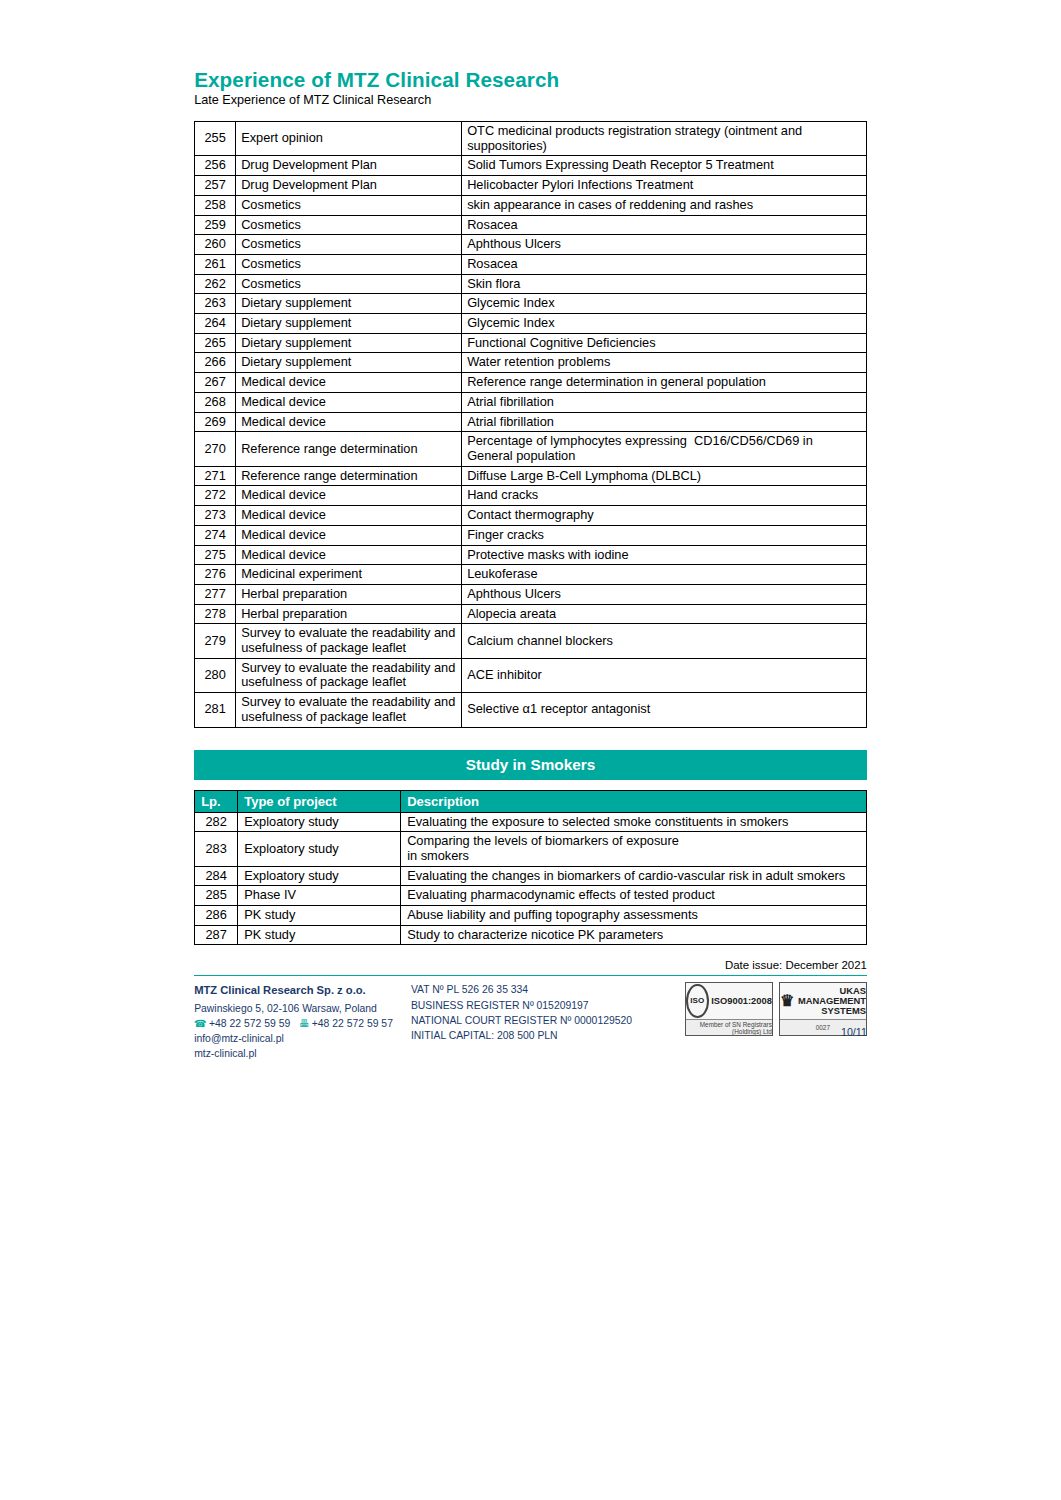Experience of MTZ Clinical Research
Late Experience of MTZ Clinical Research
| 255 | Expert opinion | OTC medicinal products registration strategy (ointment and suppositories) |
| 256 | Drug Development Plan | Solid Tumors Expressing Death Receptor 5 Treatment |
| 257 | Drug Development Plan | Helicobacter Pylori Infections Treatment |
| 258 | Cosmetics | skin appearance in cases of reddening and rashes |
| 259 | Cosmetics | Rosacea |
| 260 | Cosmetics | Aphthous Ulcers |
| 261 | Cosmetics | Rosacea |
| 262 | Cosmetics | Skin flora |
| 263 | Dietary supplement | Glycemic Index |
| 264 | Dietary supplement | Glycemic Index |
| 265 | Dietary supplement | Functional Cognitive Deficiencies |
| 266 | Dietary supplement | Water retention problems |
| 267 | Medical device | Reference range determination in general population |
| 268 | Medical device | Atrial fibrillation |
| 269 | Medical device | Atrial fibrillation |
| 270 | Reference range determination | Percentage of lymphocytes expressing CD16/CD56/CD69 in General population |
| 271 | Reference range determination | Diffuse Large B-Cell Lymphoma (DLBCL) |
| 272 | Medical device | Hand cracks |
| 273 | Medical device | Contact thermography |
| 274 | Medical device | Finger cracks |
| 275 | Medical device | Protective masks with iodine |
| 276 | Medicinal experiment | Leukoferase |
| 277 | Herbal preparation | Aphthous Ulcers |
| 278 | Herbal preparation | Alopecia areata |
| 279 | Survey to evaluate the readability and usefulness of package leaflet | Calcium channel blockers |
| 280 | Survey to evaluate the readability and usefulness of package leaflet | ACE inhibitor |
| 281 | Survey to evaluate the readability and usefulness of package leaflet | Selective α1 receptor antagonist |
Study in Smokers
| Lp. | Type of project | Description |
| --- | --- | --- |
| 282 | Exploatory study | Evaluating the exposure to selected smoke constituents in smokers |
| 283 | Exploatory study | Comparing the levels of biomarkers of exposure in smokers |
| 284 | Exploatory study | Evaluating the changes in biomarkers of cardio-vascular risk in adult smokers |
| 285 | Phase IV | Evaluating pharmacodynamic effects of tested product |
| 286 | PK study | Abuse liability and puffing topography assessments |
| 287 | PK study | Study to characterize nicotice PK parameters |
Date issue: December 2021
MTZ Clinical Research Sp. z o.o.
Pawinskiego 5, 02-106 Warsaw, Poland
☎ +48 22 572 59 59 🖶 +48 22 572 59 57
info@mtz-clinical.pl
mtz-clinical.pl
VAT Nº PL 526 26 35 334
BUSINESS REGISTER Nº 015209197
NATIONAL COURT REGISTER Nº 0000129520
INITIAL CAPITAL: 208 500 PLN
ISO ISO9001:2008
Member of SN Registrars (Holdings) Ltd
♛ UKAS
MANAGEMENT SYSTEMS
0027
10/11